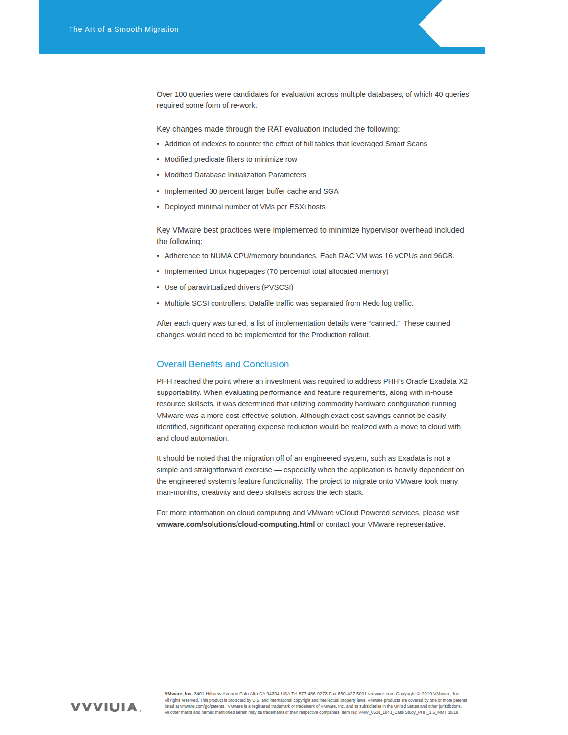The Art of a Smooth Migration
Over 100 queries were candidates for evaluation across multiple databases, of which 40 queries required some form of re-work.
Key changes made through the RAT evaluation included the following:
Addition of indexes to counter the effect of full tables that leveraged Smart Scans
Modified predicate filters to minimize row
Modified Database Initialization Parameters
Implemented 30 percent larger buffer cache and SGA
Deployed minimal number of VMs per ESXi hosts
Key VMware best practices were implemented to minimize hypervisor overhead included the following:
Adherence to NUMA CPU/memory boundaries. Each RAC VM was 16 vCPUs and 96GB.
Implemented Linux hugepages (70 percentof total allocated memory)
Use of paravirtualized drivers (PVSCSI)
Multiple SCSI controllers. Datafile traffic was separated from Redo log traffic.
After each query was tuned, a list of implementation details were “canned.” These canned changes would need to be implemented for the Production rollout.
Overall Benefits and Conclusion
PHH reached the point where an investment was required to address PHH’s Oracle Exadata X2 supportability. When evaluating performance and feature requirements, along with in-house resource skillsets, it was determined that utilizing commodity hardware configuration running VMware was a more cost-effective solution. Although exact cost savings cannot be easily identified, significant operating expense reduction would be realized with a move to cloud with and cloud automation.
It should be noted that the migration off of an engineered system, such as Exadata is not a simple and straightforward exercise — especially when the application is heavily dependent on the engineered system’s feature functionality. The project to migrate onto VMware took many man-months, creativity and deep skillsets across the tech stack.
For more information on cloud computing and VMware vCloud Powered services, please visit vmware.com/solutions/cloud-computing.html or contact your VMware representative.
VMware, Inc. 3401 Hillview Avenue Palo Alto CA 94304 USA Tel 877-486-9273 Fax 650-427-5001 vmware.com Copyright © 2019 VMware, Inc.
All rights reserved. This product is protected by U.S. and international copyright and intellectual property laws. VMware products are covered by one or more patents
listed at vmware.com/go/patents. VMware is a registered trademark or trademark of VMware, Inc. and its subsidiaries in the United States and other jurisdictions.
All other marks and names mentioned herein may be trademarks of their respective companies. Item No: VMW_0518_1843_Case Study_PHH_1.5_MMT 10/19